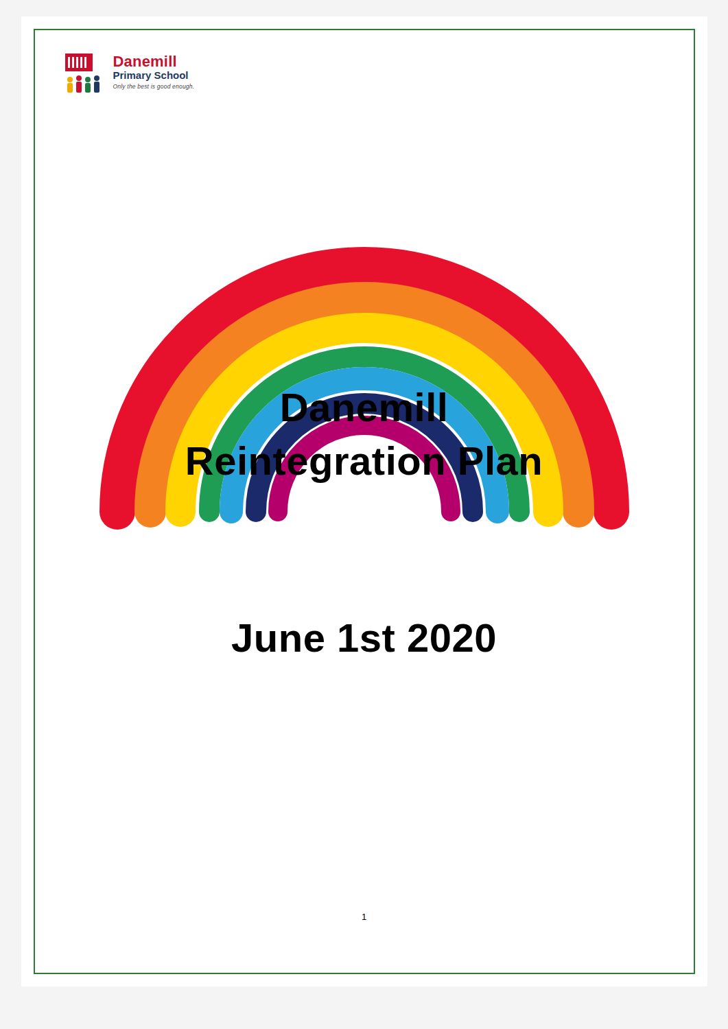Danemill
Primary School
Only the best is good enough.
Danemill Reintegration Plan
June 1st 2020
1